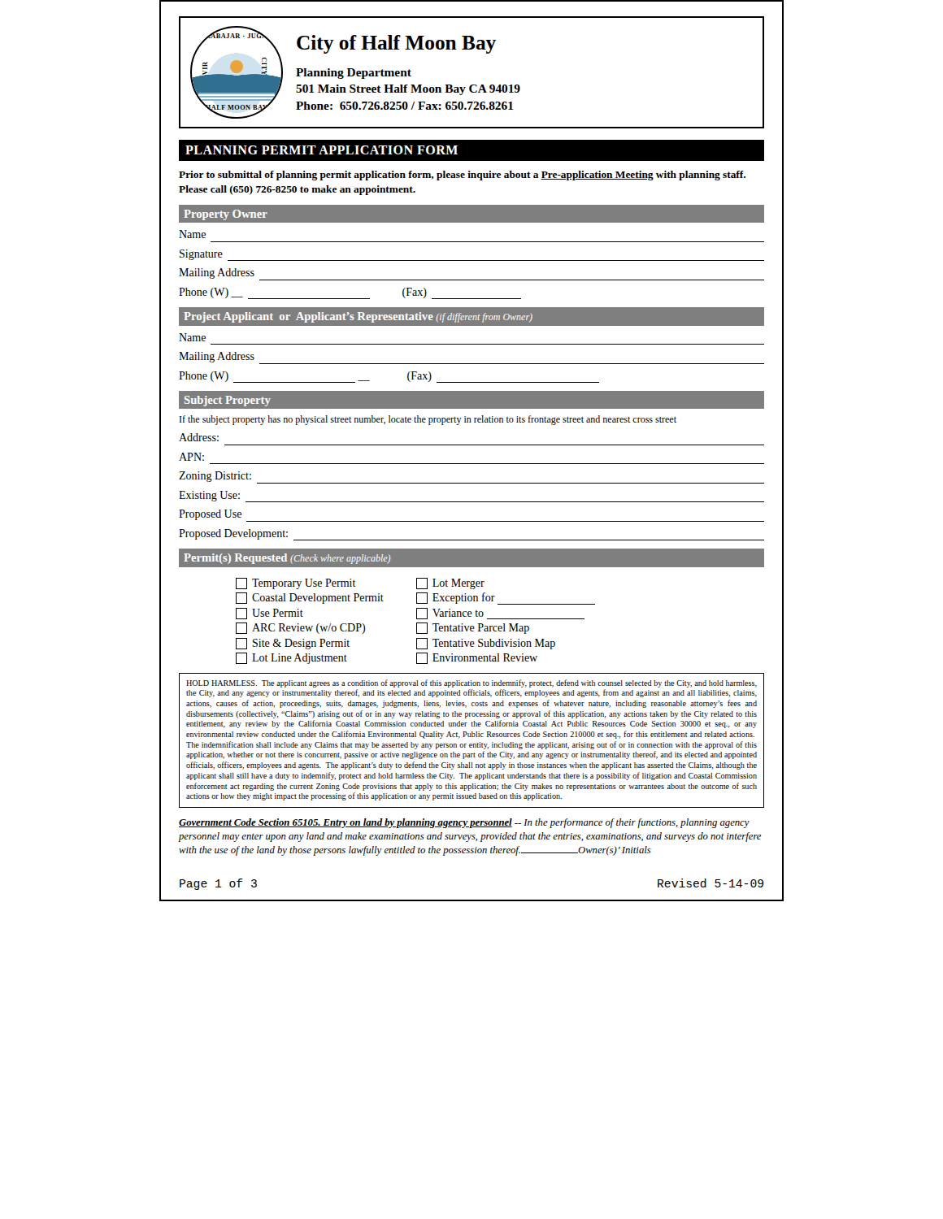TRABAJAR · JUGAR VIVIR CITY OF HALF MOON BAY
City of Half Moon Bay
Planning Department
501 Main Street Half Moon Bay CA 94019
Phone: 650.726.8250 / Fax: 650.726.8261
PLANNING PERMIT APPLICATION FORM
Prior to submittal of planning permit application form, please inquire about a Pre-application Meeting with planning staff. Please call (650) 726-8250 to make an appointment.
Property Owner
Name
Signature
Mailing Address
Phone (W) __ (Fax)
Project Applicant or Applicant’s Representative (if different from Owner)
Name
Mailing Address
Phone (W) __ (Fax)
Subject Property
If the subject property has no physical street number, locate the property in relation to its frontage street and nearest cross street
Address:
APN:
Zoning District:
Existing Use:
Proposed Use
Proposed Development:
Permit(s) Requested (Check where applicable)
Temporary Use Permit
Coastal Development Permit
Use Permit
ARC Review (w/o CDP)
Site & Design Permit
Lot Line Adjustment
Lot Merger
Exception for
Variance to
Tentative Parcel Map
Tentative Subdivision Map
Environmental Review
HOLD HARMLESS. The applicant agrees as a condition of approval of this application to indemnify, protect, defend with counsel selected by the City, and hold harmless, the City, and any agency or instrumentality thereof, and its elected and appointed officials, officers, employees and agents, from and against an and all liabilities, claims, actions, causes of action, proceedings, suits, damages, judgments, liens, levies, costs and expenses of whatever nature, including reasonable attorney’s fees and disbursements (collectively, “Claims”) arising out of or in any way relating to the processing or approval of this application, any actions taken by the City related to this entitlement, any review by the California Coastal Commission conducted under the California Coastal Act Public Resources Code Section 30000 et seq., or any environmental review conducted under the California Environmental Quality Act, Public Resources Code Section 210000 et seq., for this entitlement and related actions. The indemnification shall include any Claims that may be asserted by any person or entity, including the applicant, arising out of or in connection with the approval of this application, whether or not there is concurrent, passive or active negligence on the part of the City, and any agency or instrumentality thereof, and its elected and appointed officials, officers, employees and agents. The applicant’s duty to defend the City shall not apply in those instances when the applicant has asserted the Claims, although the applicant shall still have a duty to indemnify, protect and hold harmless the City. The applicant understands that there is a possibility of litigation and Coastal Commission enforcement act regarding the current Zoning Code provisions that apply to this application; the City makes no representations or warrantees about the outcome of such actions or how they might impact the processing of this application or any permit issued based on this application.
Government Code Section 65105. Entry on land by planning agency personnel -- In the performance of their functions, planning agency personnel may enter upon any land and make examinations and surveys, provided that the entries, examinations, and surveys do not interfere with the use of the land by those persons lawfully entitled to the possession thereof. Owner(s)’ Initials
Page 1 of 3
Revised 5-14-09